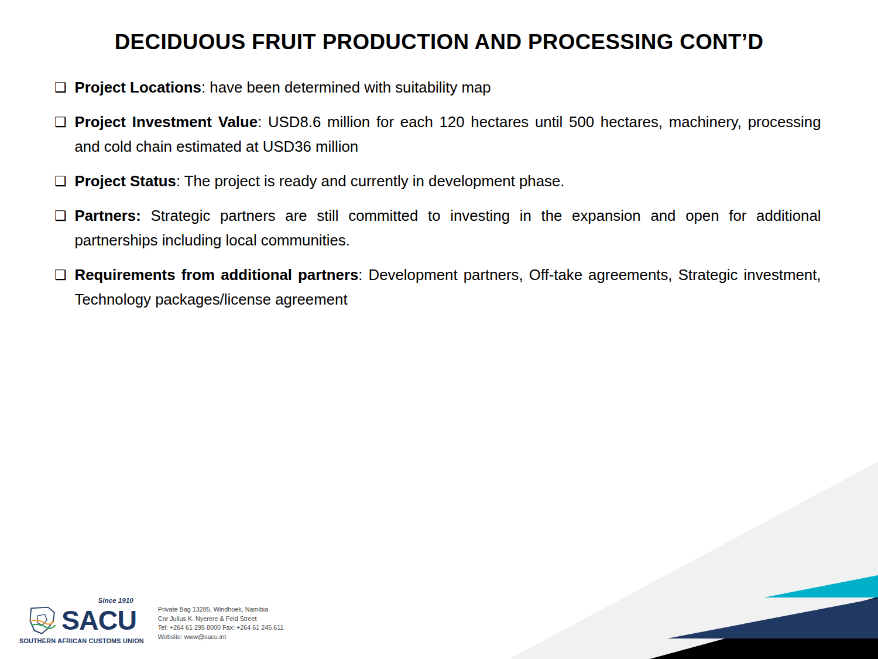DECIDUOUS FRUIT PRODUCTION AND PROCESSING CONT’D
Project Locations: have been determined with suitability map
Project Investment Value: USD8.6 million for each 120 hectares until 500 hectares, machinery, processing and cold chain estimated at USD36 million
Project Status: The project is ready and currently in development phase.
Partners: Strategic partners are still committed to investing in the expansion and open for additional partnerships including local communities.
Requirements from additional partners: Development partners, Off-take agreements, Strategic investment, Technology packages/license agreement
Since 1910
SACU
SOUTHERN AFRICAN CUSTOMS UNION
Private Bag 13285, Windhoek, Namibia
Cnr Julius K. Nyerere & Feld Street
Tel: +264 61 295 8000 Fax: +264 61 245 611
Website: www@sacu.int